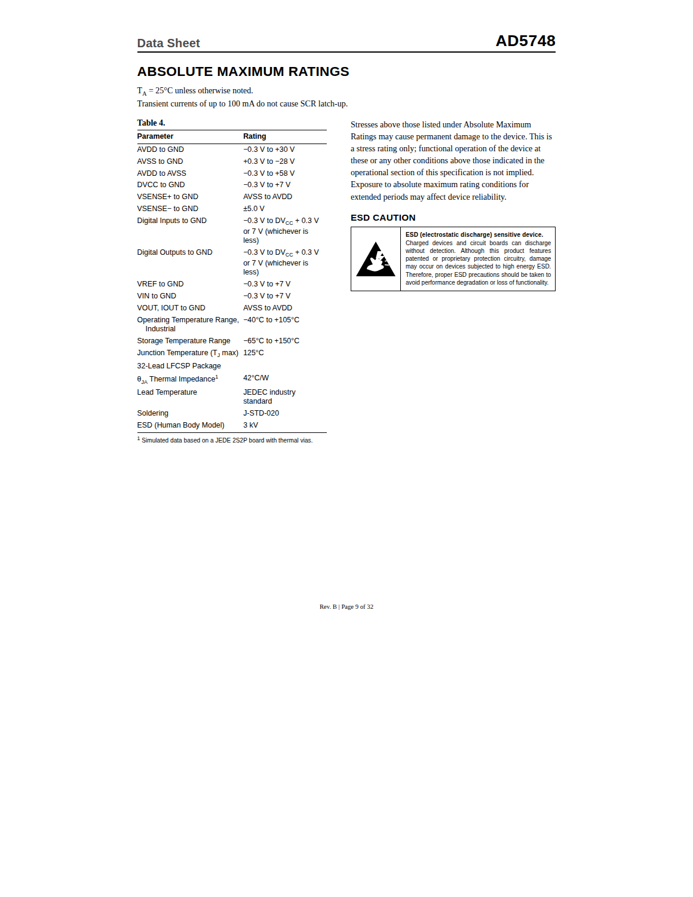Data Sheet
AD5748
ABSOLUTE MAXIMUM RATINGS
TA = 25°C unless otherwise noted.
Transient currents of up to 100 mA do not cause SCR latch-up.
Table 4.
| Parameter | Rating |
| --- | --- |
| AVDD to GND | −0.3 V to +30 V |
| AVSS to GND | +0.3 V to −28 V |
| AVDD to AVSS | −0.3 V to +58 V |
| DVCC to GND | −0.3 V to +7 V |
| VSENSE+ to GND | AVSS to AVDD |
| VSENSE− to GND | ±5.0 V |
| Digital Inputs to GND | −0.3 V to DV CC + 0.3 V or 7 V (whichever is less) |
| Digital Outputs to GND | −0.3 V to DV CC + 0.3 V or 7 V (whichever is less) |
| VREF to GND | −0.3 V to +7 V |
| VIN to GND | −0.3 V to +7 V |
| VOUT, IOUT to GND | AVSS to AVDD |
| Operating Temperature Range, Industrial | −40°C to +105°C |
| Storage Temperature Range | −65°C to +150°C |
| Junction Temperature (T J max) | 125°C |
| 32-Lead LFCSP Package | |
| θ JA Thermal Impedance 1 | 42°C/W |
| Lead Temperature | JEDEC industry standard |
| Soldering | J-STD-020 |
| ESD (Human Body Model) | 3 kV |
1 Simulated data based on a JEDE 2S2P board with thermal vias.
Stresses above those listed under Absolute Maximum Ratings may cause permanent damage to the device. This is a stress rating only; functional operation of the device at these or any other conditions above those indicated in the operational section of this specification is not implied. Exposure to absolute maximum rating conditions for extended periods may affect device reliability.
ESD CAUTION
ESD (electrostatic discharge) sensitive device. Charged devices and circuit boards can discharge without detection. Although this product features patented or proprietary protection circuitry, damage may occur on devices subjected to high energy ESD. Therefore, proper ESD precautions should be taken to avoid performance degradation or loss of functionality.
Rev. B | Page 9 of 32